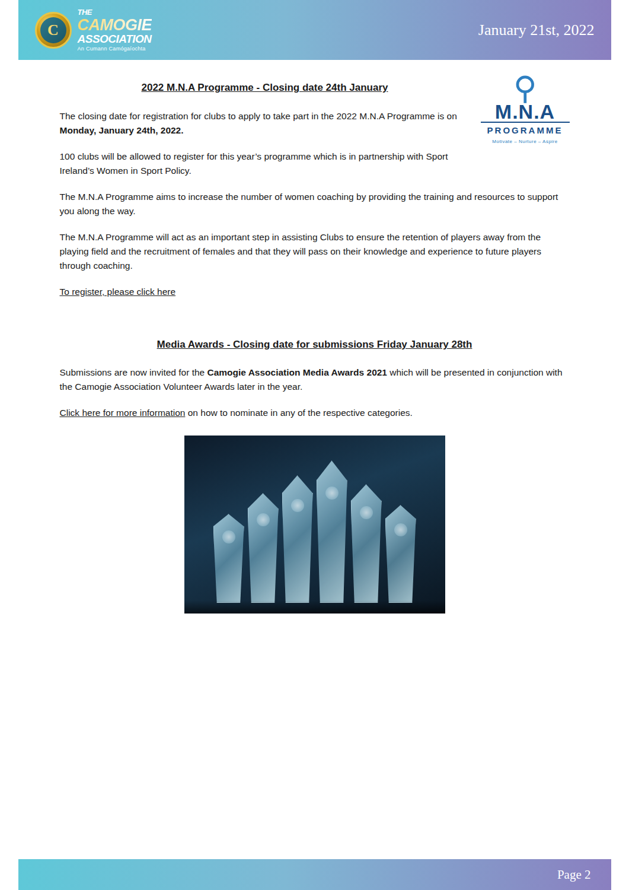C
THE CAMOGIE ASSOCIATION An Cumann Camógaíochta
January 21st, 2022
⚲
M.N.A
PROGRAMME
Motivate – Nurture – Aspire
2022 M.N.A Programme - Closing date 24th January
The closing date for registration for clubs to apply to take part in the 2022 M.N.A Programme is on Monday, January 24th, 2022.
100 clubs will be allowed to register for this year’s programme which is in partnership with Sport Ireland’s Women in Sport Policy.
The M.N.A Programme aims to increase the number of women coaching by providing the training and resources to support you along the way.
The M.N.A Programme will act as an important step in assisting Clubs to ensure the retention of players away from the playing field and the recruitment of females and that they will pass on their knowledge and experience to future players through coaching.
To register, please click here
Media Awards - Closing date for submissions Friday January 28th
Submissions are now invited for the Camogie Association Media Awards 2021 which will be presented in conjunction with the Camogie Association Volunteer Awards later in the year.
Click here for more information on how to nominate in any of the respective categories.
Page 2